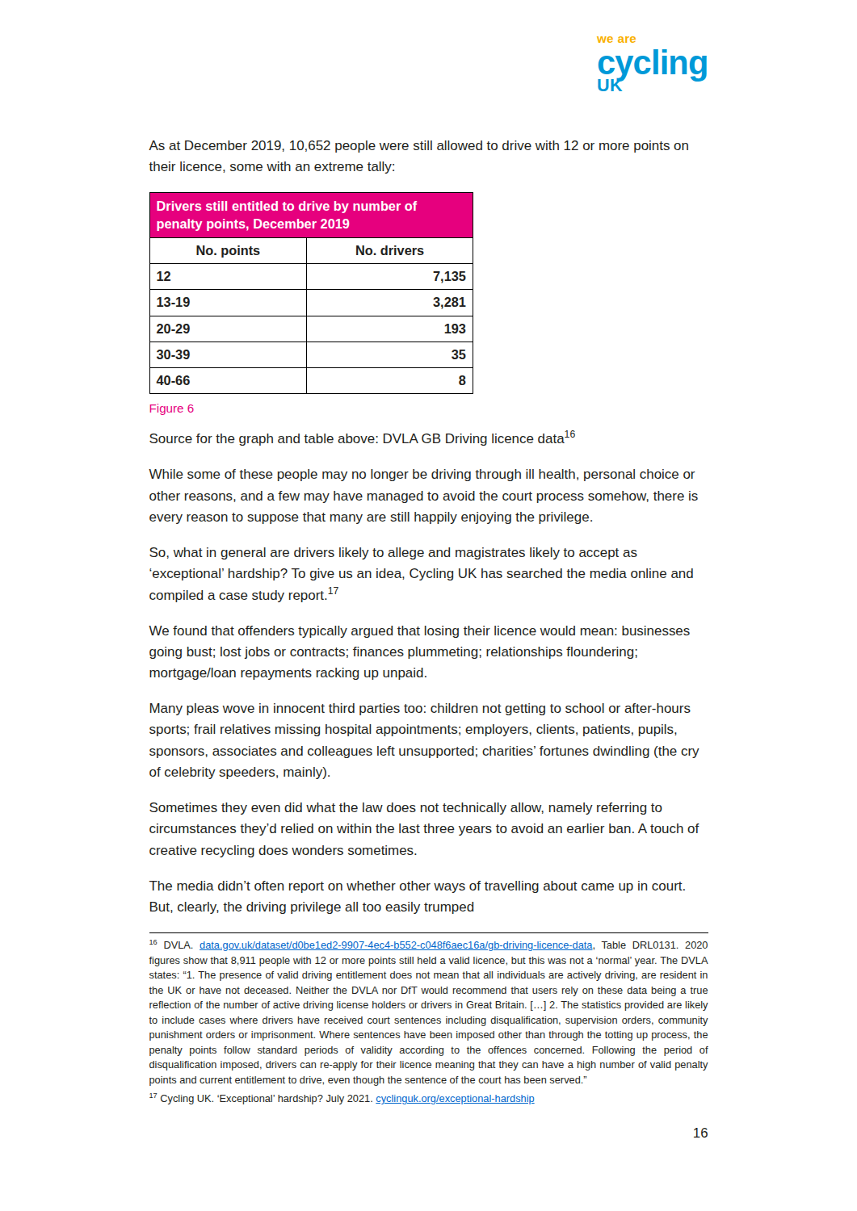we are
cycling
UK
As at December 2019, 10,652 people were still allowed to drive with 12 or more points on their licence, some with an extreme tally:
Drivers still entitled to drive by number of penalty points, December 2019
| No. points | No. drivers |
| --- | --- |
| 12 | 7,135 |
| 13-19 | 3,281 |
| 20-29 | 193 |
| 30-39 | 35 |
| 40-66 | 8 |
Figure 6
Source for the graph and table above: DVLA GB Driving licence data16
While some of these people may no longer be driving through ill health, personal choice or other reasons, and a few may have managed to avoid the court process somehow, there is every reason to suppose that many are still happily enjoying the privilege.
So, what in general are drivers likely to allege and magistrates likely to accept as ‘exceptional’ hardship? To give us an idea, Cycling UK has searched the media online and compiled a case study report.17
We found that offenders typically argued that losing their licence would mean: businesses going bust; lost jobs or contracts; finances plummeting; relationships floundering; mortgage/loan repayments racking up unpaid.
Many pleas wove in innocent third parties too: children not getting to school or after-hours sports; frail relatives missing hospital appointments; employers, clients, patients, pupils, sponsors, associates and colleagues left unsupported; charities’ fortunes dwindling (the cry of celebrity speeders, mainly).
Sometimes they even did what the law does not technically allow, namely referring to circumstances they’d relied on within the last three years to avoid an earlier ban. A touch of creative recycling does wonders sometimes.
The media didn’t often report on whether other ways of travelling about came up in court. But, clearly, the driving privilege all too easily trumped
16 DVLA. data.gov.uk/dataset/d0be1ed2-9907-4ec4-b552-c048f6aec16a/gb-driving-licence-data, Table DRL0131. 2020 figures show that 8,911 people with 12 or more points still held a valid licence, but this was not a ‘normal’ year. The DVLA states: “1. The presence of valid driving entitlement does not mean that all individuals are actively driving, are resident in the UK or have not deceased. Neither the DVLA nor DfT would recommend that users rely on these data being a true reflection of the number of active driving license holders or drivers in Great Britain. […] 2. The statistics provided are likely to include cases where drivers have received court sentences including disqualification, supervision orders, community punishment orders or imprisonment. Where sentences have been imposed other than through the totting up process, the penalty points follow standard periods of validity according to the offences concerned. Following the period of disqualification imposed, drivers can re-apply for their licence meaning that they can have a high number of valid penalty points and current entitlement to drive, even though the sentence of the court has been served.”
17 Cycling UK. ‘Exceptional’ hardship? July 2021. cyclinguk.org/exceptional-hardship
16